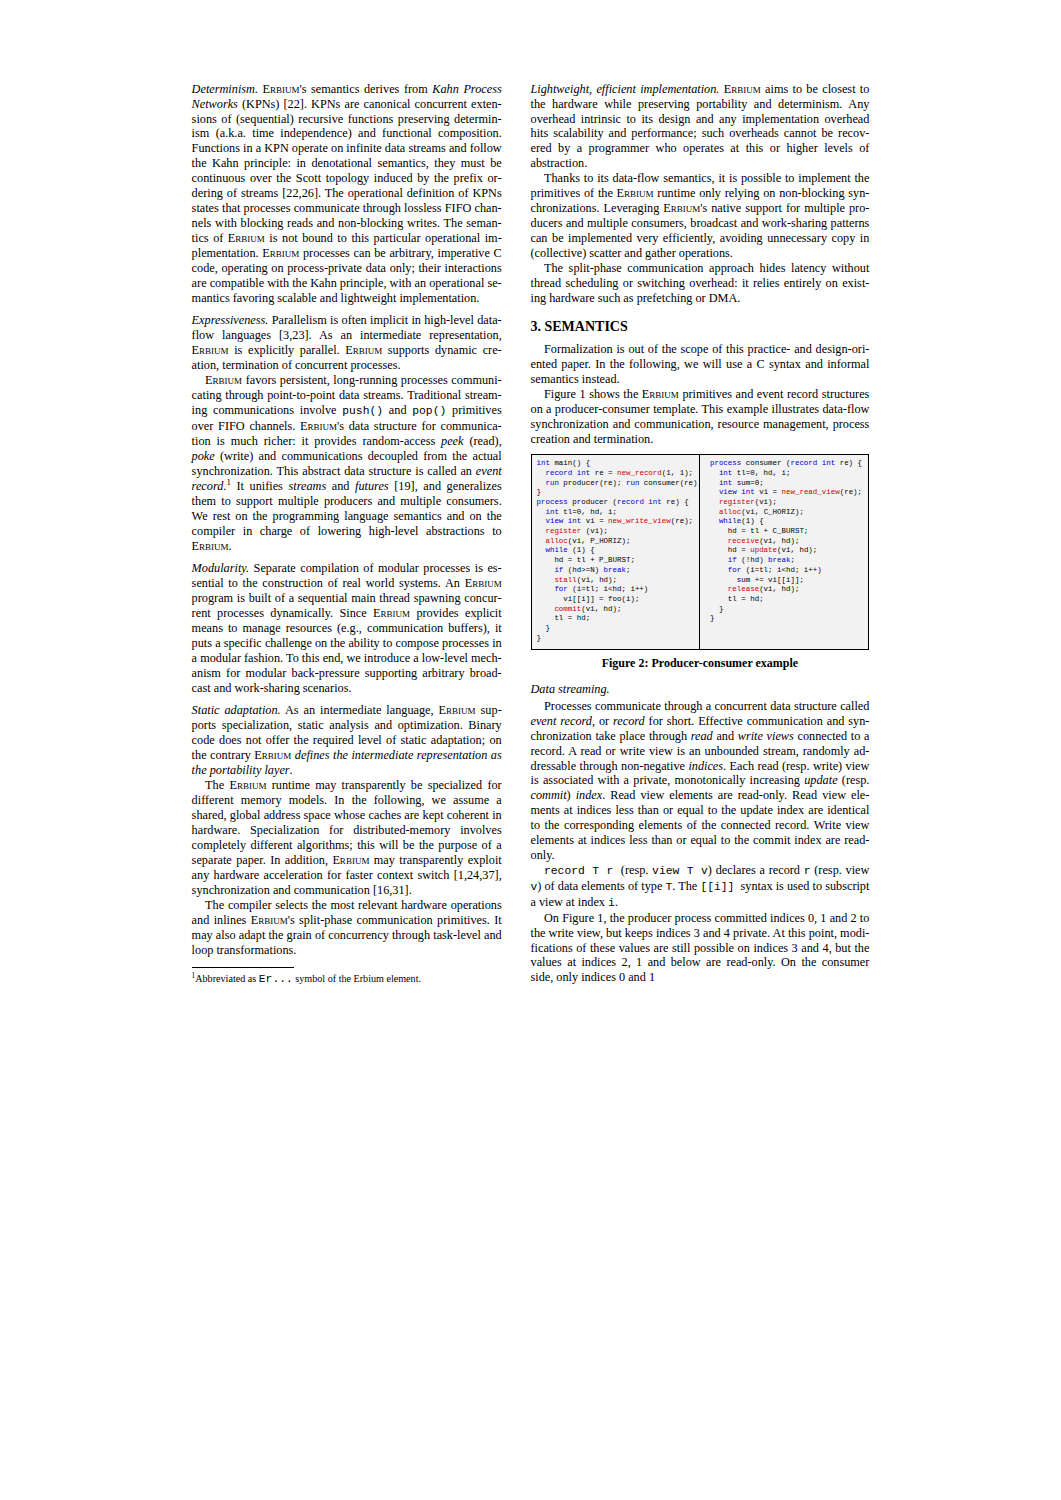Determinism. Erbium's semantics derives from Kahn Process Networks (KPNs) [22]. KPNs are canonical concurrent extensions of (sequential) recursive functions preserving determinism (a.k.a. time independence) and functional composition. Functions in a KPN operate on infinite data streams and follow the Kahn principle: in denotational semantics, they must be continuous over the Scott topology induced by the prefix ordering of streams [22,26]. The operational definition of KPNs states that processes communicate through lossless FIFO channels with blocking reads and non-blocking writes. The semantics of Erbium is not bound to this particular operational implementation. Erbium processes can be arbitrary, imperative C code, operating on process-private data only; their interactions are compatible with the Kahn principle, with an operational semantics favoring scalable and lightweight implementation.
Expressiveness. Parallelism is often implicit in high-level data-flow languages [3,23]. As an intermediate representation, Erbium is explicitly parallel. Erbium supports dynamic creation, termination of concurrent processes.
Erbium favors persistent, long-running processes communicating through point-to-point data streams. Traditional streaming communications involve push() and pop() primitives over FIFO channels. Erbium's data structure for communication is much richer: it provides random-access peek (read), poke (write) and communications decoupled from the actual synchronization. This abstract data structure is called an event record.1 It unifies streams and futures [19], and generalizes them to support multiple producers and multiple consumers. We rest on the programming language semantics and on the compiler in charge of lowering high-level abstractions to Erbium.
Modularity. Separate compilation of modular processes is essential to the construction of real world systems. An Erbium program is built of a sequential main thread spawning concurrent processes dynamically. Since Erbium provides explicit means to manage resources (e.g., communication buffers), it puts a specific challenge on the ability to compose processes in a modular fashion. To this end, we introduce a low-level mechanism for modular back-pressure supporting arbitrary broadcast and work-sharing scenarios.
Static adaptation. As an intermediate language, Erbium supports specialization, static analysis and optimization. Binary code does not offer the required level of static adaptation; on the contrary Erbium defines the intermediate representation as the portability layer.
The Erbium runtime may transparently be specialized for different memory models. In the following, we assume a shared, global address space whose caches are kept coherent in hardware. Specialization for distributed-memory involves completely different algorithms; this will be the purpose of a separate paper. In addition, Erbium may transparently exploit any hardware acceleration for faster context switch [1,24,37], synchronization and communication [16,31].
The compiler selects the most relevant hardware operations and inlines Erbium's split-phase communication primitives. It may also adapt the grain of concurrency through task-level and loop transformations.
1Abbreviated as Er... symbol of the Erbium element.
Lightweight, efficient implementation. Erbium aims to be closest to the hardware while preserving portability and determinism. Any overhead intrinsic to its design and any implementation overhead hits scalability and performance; such overheads cannot be recovered by a programmer who operates at this or higher levels of abstraction.
Thanks to its data-flow semantics, it is possible to implement the primitives of the Erbium runtime only relying on non-blocking synchronizations. Leveraging Erbium's native support for multiple producers and multiple consumers, broadcast and work-sharing patterns can be implemented very efficiently, avoiding unnecessary copy in (collective) scatter and gather operations.
The split-phase communication approach hides latency without thread scheduling or switching overhead: it relies entirely on existing hardware such as prefetching or DMA.
3. SEMANTICS
Formalization is out of the scope of this practice- and design-oriented paper. In the following, we will use a C syntax and informal semantics instead.
Figure 1 shows the Erbium primitives and event record structures on a producer-consumer template. This example illustrates data-flow synchronization and communication, resource management, process creation and termination.
int main() { record int re = new_record(1, 1); run producer(re); run consumer(re); } process producer (record int re) { int tl=0, hd, i; view int vi = new_write_view(re); register (vi); alloc(vi, P_HORIZ); while (1) { hd = tl + P_BURST; if (hd>=N) break; stall(vi, hd); for (i=tl; i<hd; i++) vi[[i]] = foo(i); commit(vi, hd); tl = hd; } }
process consumer (record int re) { int tl=0, hd, i; int sum=0; view int vi = new_read_view(re); register(vi); alloc(vi, C_HORIZ); while(1) { hd = tl + C_BURST; receive(vi, hd); hd = update(vi, hd); if (!hd) break; for (i=tl; i<hd; i++) sum += vi[[i]]; release(vi, hd); tl = hd; } }
Figure 2: Producer-consumer example
Data streaming.
Processes communicate through a concurrent data structure called event record, or record for short. Effective communication and synchronization take place through read and write views connected to a record. A read or write view is an unbounded stream, randomly addressable through non-negative indices. Each read (resp. write) view is associated with a private, monotonically increasing update (resp. commit) index. Read view elements are read-only. Read view elements at indices less than or equal to the update index are identical to the corresponding elements of the connected record. Write view elements at indices less than or equal to the commit index are read-only.
record T r (resp. view T v) declares a record r (resp. view v) of data elements of type T. The [[i]] syntax is used to subscript a view at index i.
On Figure 1, the producer process committed indices 0, 1 and 2 to the write view, but keeps indices 3 and 4 private. At this point, modifications of these values are still possible on indices 3 and 4, but the values at indices 2, 1 and below are read-only. On the consumer side, only indices 0 and 1